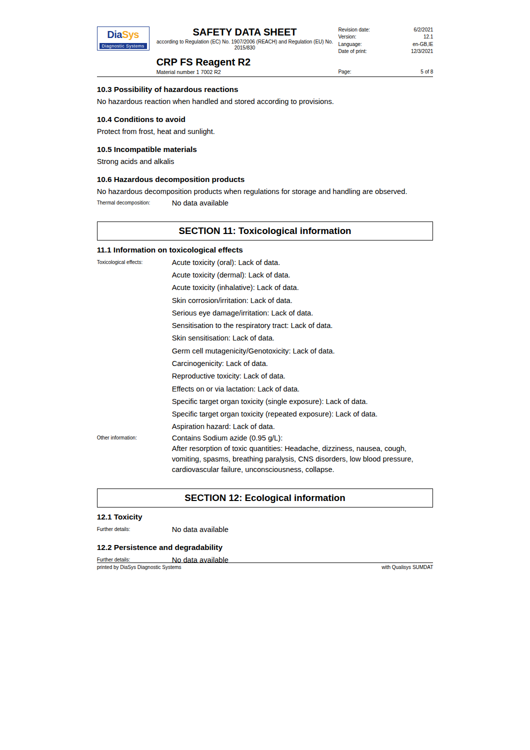Dia Sys
Diagnostic Systems
SAFETY DATA SHEET
according to Regulation (EC) No. 1907/2006 (REACH) and Regulation (EU) No.
2015/830
CRP FS Reagent R2
Material number 1 7002 R2
| Revision date: | 6/2/2021 |
| Version: | 12.1 |
| Language: | en-GB,IE |
| Date of print: | 12/3/2021 |
Page: 5 of 8
10.3 Possibility of hazardous reactions
No hazardous reaction when handled and stored according to provisions.
10.4 Conditions to avoid
Protect from frost, heat and sunlight.
10.5 Incompatible materials
Strong acids and alkalis
10.6 Hazardous decomposition products
No hazardous decomposition products when regulations for storage and handling are observed.
Thermal decomposition:
No data available
SECTION 11: Toxicological information
11.1 Information on toxicological effects
Toxicological effects:
Acute toxicity (oral): Lack of data.
Acute toxicity (dermal): Lack of data.
Acute toxicity (inhalative): Lack of data.
Skin corrosion/irritation: Lack of data.
Serious eye damage/irritation: Lack of data.
Sensitisation to the respiratory tract: Lack of data.
Skin sensitisation: Lack of data.
Germ cell mutagenicity/Genotoxicity: Lack of data.
Carcinogenicity: Lack of data.
Reproductive toxicity: Lack of data.
Effects on or via lactation: Lack of data.
Specific target organ toxicity (single exposure): Lack of data.
Specific target organ toxicity (repeated exposure): Lack of data.
Aspiration hazard: Lack of data.
Other information:
Contains Sodium azide (0.95 g/L):
After resorption of toxic quantities: Headache, dizziness, nausea, cough, vomiting, spasms, breathing paralysis, CNS disorders, low blood pressure, cardiovascular failure, unconsciousness, collapse.
SECTION 12: Ecological information
12.1 Toxicity
Further details:
No data available
12.2 Persistence and degradability
Further details:
No data available
printed by DiaSys Diagnostic Systems with Qualisys SUMDAT